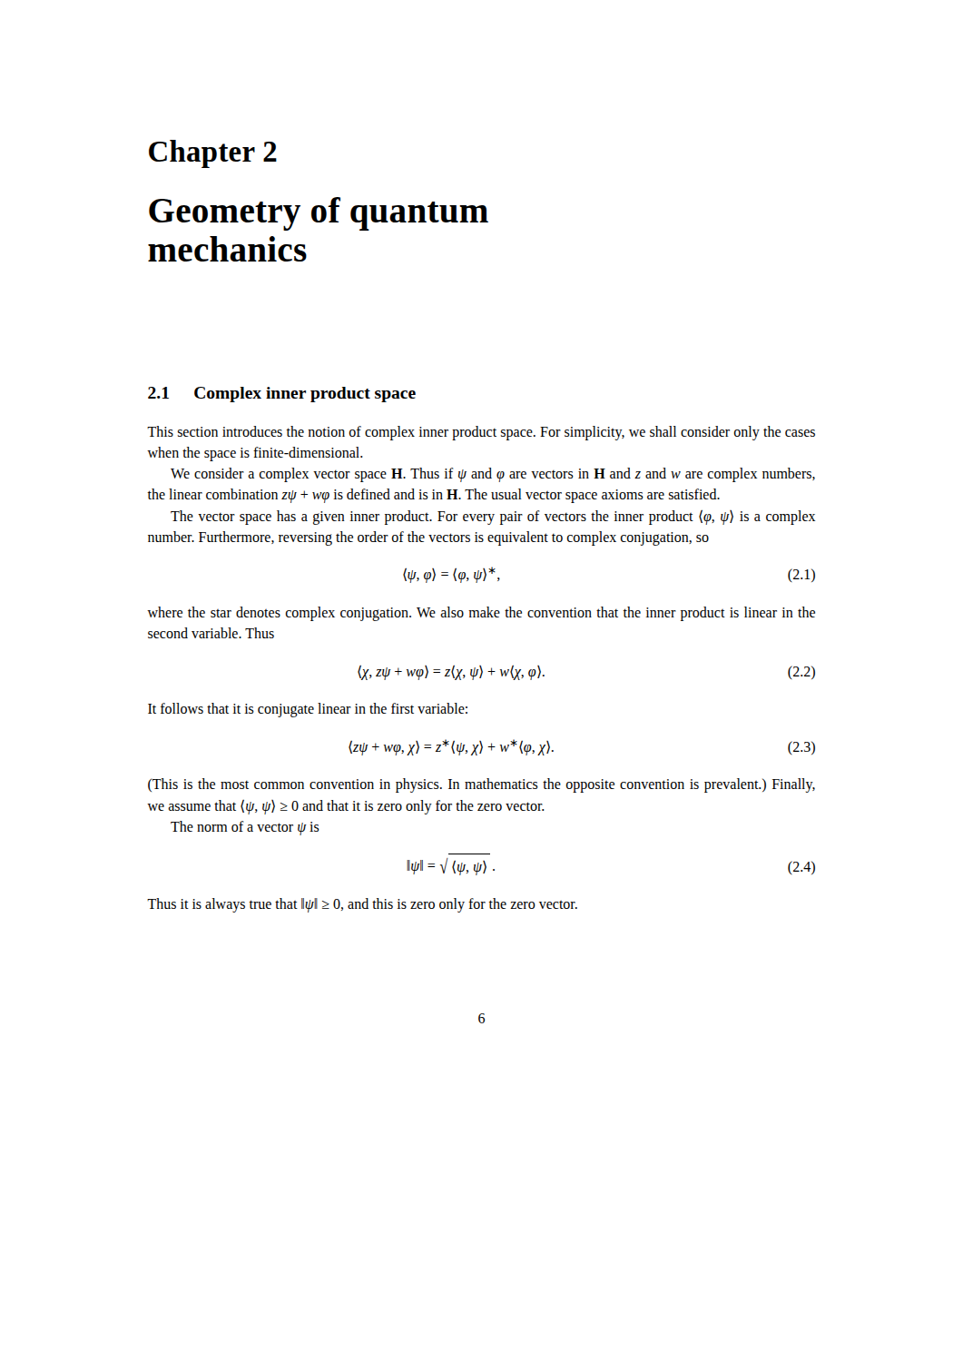Chapter 2
Geometry of quantum
mechanics
2.1 Complex inner product space
This section introduces the notion of complex inner product space. For simplicity, we shall consider only the cases when the space is finite-dimensional.
We consider a complex vector space H. Thus if ψ and φ are vectors in H and z and w are complex numbers, the linear combination zψ + wφ is defined and is in H. The usual vector space axioms are satisfied.
The vector space has a given inner product. For every pair of vectors the inner product ⟨φ, ψ⟩ is a complex number. Furthermore, reversing the order of the vectors is equivalent to complex conjugation, so
⟨ψ, φ⟩ = ⟨φ, ψ⟩∗,
(2.1)
where the star denotes complex conjugation. We also make the convention that the inner product is linear in the second variable. Thus
⟨χ, zψ + wφ⟩ = z⟨χ, ψ⟩ + w⟨χ, φ⟩.
(2.2)
It follows that it is conjugate linear in the first variable:
⟨zψ + wφ, χ⟩ = z∗⟨ψ, χ⟩ + w∗⟨φ, χ⟩.
(2.3)
(This is the most common convention in physics. In mathematics the opposite convention is prevalent.) Finally, we assume that ⟨ψ, ψ⟩ ≥ 0 and that it is zero only for the zero vector.
The norm of a vector ψ is
‖ψ‖ = √⟨ψ, ψ⟩.
(2.4)
Thus it is always true that ‖ψ‖ ≥ 0, and this is zero only for the zero vector.
6